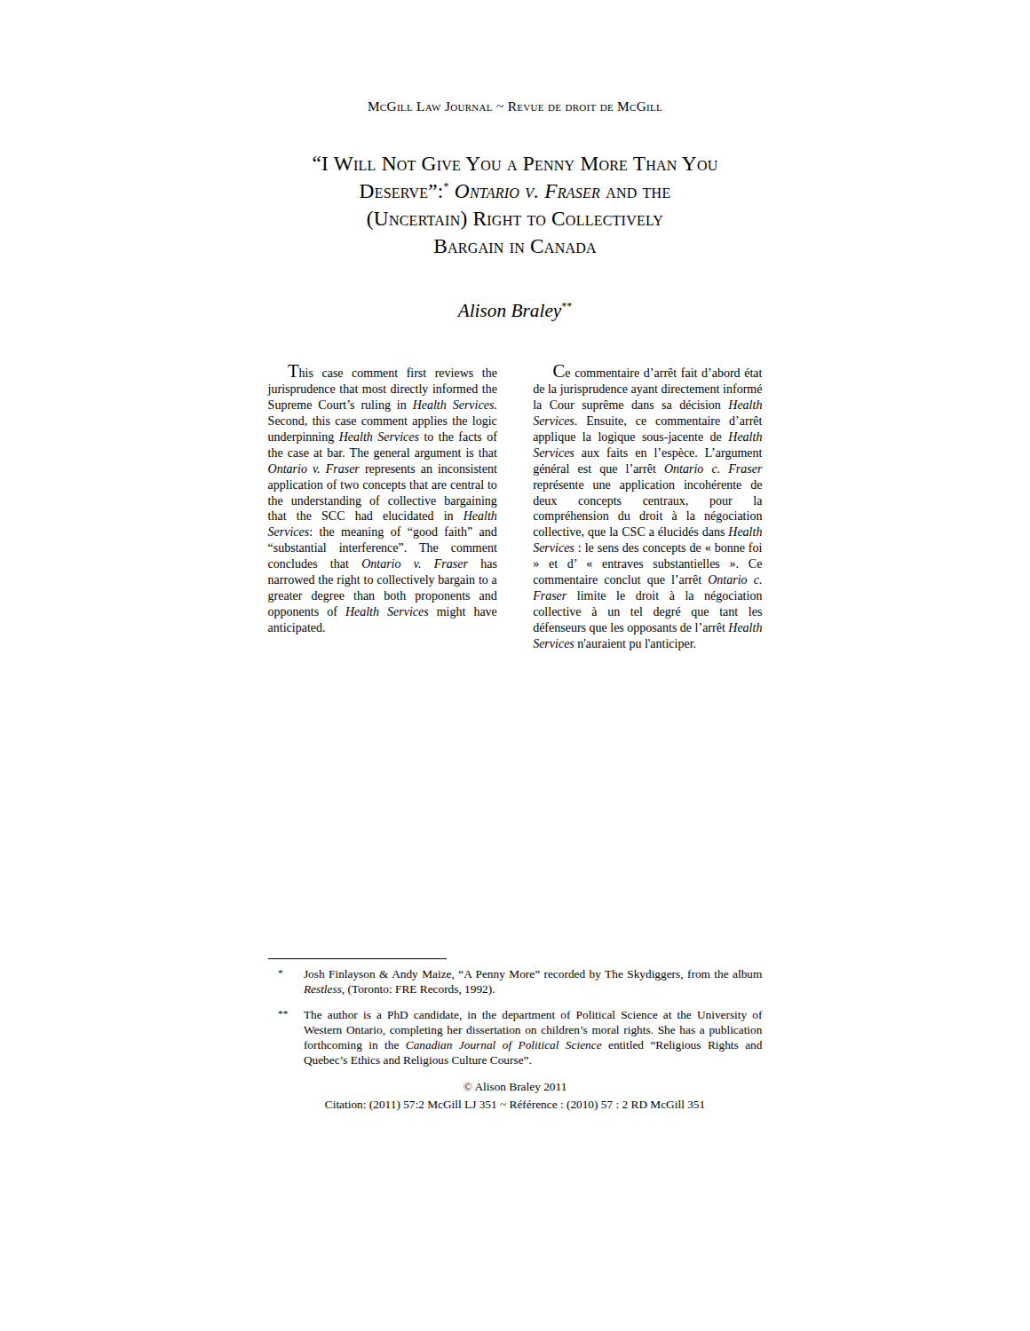McGill Law Journal ~ Revue de droit de McGill
“I Will Not Give You a Penny More Than You
Deserve”:* Ontario v. Fraser and the
(Uncertain) Right to Collectively
Bargain in Canada
Alison Braley**
This case comment first reviews the jurisprudence that most directly informed the Supreme Court’s ruling in Health Services. Second, this case comment applies the logic underpinning Health Services to the facts of the case at bar. The general argument is that Ontario v. Fraser represents an inconsistent application of two concepts that are central to the understanding of collective bargaining that the SCC had elucidated in Health Services: the meaning of “good faith” and “substantial interference”. The comment concludes that Ontario v. Fraser has narrowed the right to collectively bargain to a greater degree than both proponents and opponents of Health Services might have anticipated.
Ce commentaire d’arrêt fait d’abord état de la jurisprudence ayant directement informé la Cour suprême dans sa décision Health Services. Ensuite, ce commentaire d’arrêt applique la logique sous-jacente de Health Services aux faits en l’espèce. L’argument général est que l’arrêt Ontario c. Fraser représente une application incohérente de deux concepts centraux, pour la compréhension du droit à la négociation collective, que la CSC a élucidés dans Health Services : le sens des concepts de « bonne foi » et d’ « entraves substantielles ». Ce commentaire conclut que l’arrêt Ontario c. Fraser limite le droit à la négociation collective à un tel degré que tant les défenseurs que les opposants de l’arrêt Health Services n'auraient pu l'anticiper.
*
Josh Finlayson & Andy Maize, “A Penny More” recorded by The Skydiggers, from the album Restless, (Toronto: FRE Records, 1992).
**
The author is a PhD candidate, in the department of Political Science at the University of Western Ontario, completing her dissertation on children’s moral rights. She has a publication forthcoming in the Canadian Journal of Political Science entitled “Religious Rights and Quebec’s Ethics and Religious Culture Course”.
© Alison Braley 2011
Citation: (2011) 57:2 McGill LJ 351 ~ Référence : (2010) 57 : 2 RD McGill 351